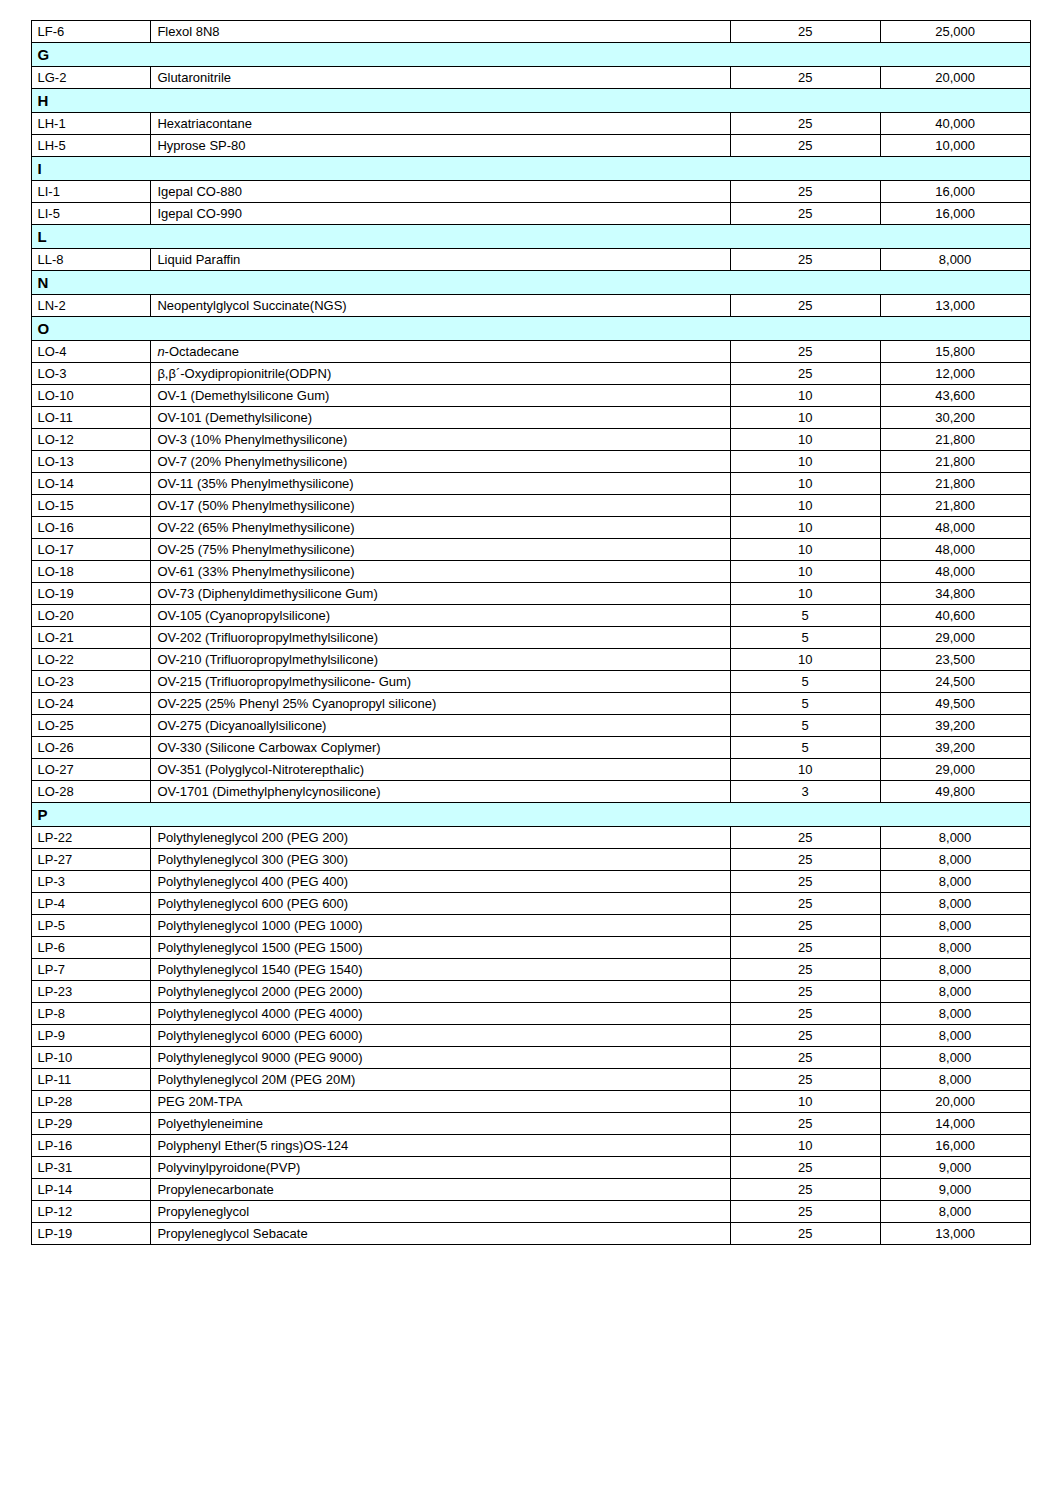| LF-6 | Flexol 8N8 | 25 | 25,000 |
| G |
| LG-2 | Glutaronitrile | 25 | 20,000 |
| H |
| LH-1 | Hexatriacontane | 25 | 40,000 |
| LH-5 | Hyprose SP-80 | 25 | 10,000 |
| I |
| LI-1 | Igepal CO-880 | 25 | 16,000 |
| LI-5 | Igepal CO-990 | 25 | 16,000 |
| L |
| LL-8 | Liquid Paraffin | 25 | 8,000 |
| N |
| LN-2 | Neopentylglycol Succinate(NGS) | 25 | 13,000 |
| O |
| LO-4 | n -Octadecane | 25 | 15,800 |
| LO-3 | β,β´-Oxydipropionitrile(ODPN) | 25 | 12,000 |
| LO-10 | OV-1 (Demethylsilicone Gum) | 10 | 43,600 |
| LO-11 | OV-101 (Demethylsilicone) | 10 | 30,200 |
| LO-12 | OV-3 (10% Phenylmethysilicone) | 10 | 21,800 |
| LO-13 | OV-7 (20% Phenylmethysilicone) | 10 | 21,800 |
| LO-14 | OV-11 (35% Phenylmethysilicone) | 10 | 21,800 |
| LO-15 | OV-17 (50% Phenylmethysilicone) | 10 | 21,800 |
| LO-16 | OV-22 (65% Phenylmethysilicone) | 10 | 48,000 |
| LO-17 | OV-25 (75% Phenylmethysilicone) | 10 | 48,000 |
| LO-18 | OV-61 (33% Phenylmethysilicone) | 10 | 48,000 |
| LO-19 | OV-73 (Diphenyldimethysilicone Gum) | 10 | 34,800 |
| LO-20 | OV-105 (Cyanopropylsilicone) | 5 | 40,600 |
| LO-21 | OV-202 (Trifluoropropylmethylsilicone) | 5 | 29,000 |
| LO-22 | OV-210 (Trifluoropropylmethylsilicone) | 10 | 23,500 |
| LO-23 | OV-215 (Trifluoropropylmethysilicone- Gum) | 5 | 24,500 |
| LO-24 | OV-225 (25% Phenyl 25% Cyanopropyl silicone) | 5 | 49,500 |
| LO-25 | OV-275 (Dicyanoallylsilicone) | 5 | 39,200 |
| LO-26 | OV-330 (Silicone Carbowax Coplymer) | 5 | 39,200 |
| LO-27 | OV-351 (Polyglycol-Nitroterepthalic) | 10 | 29,000 |
| LO-28 | OV-1701 (Dimethylphenylcynosilicone) | 3 | 49,800 |
| P |
| LP-22 | Polythyleneglycol 200 (PEG 200) | 25 | 8,000 |
| LP-27 | Polythyleneglycol 300 (PEG 300) | 25 | 8,000 |
| LP-3 | Polythyleneglycol 400 (PEG 400) | 25 | 8,000 |
| LP-4 | Polythyleneglycol 600 (PEG 600) | 25 | 8,000 |
| LP-5 | Polythyleneglycol 1000 (PEG 1000) | 25 | 8,000 |
| LP-6 | Polythyleneglycol 1500 (PEG 1500) | 25 | 8,000 |
| LP-7 | Polythyleneglycol 1540 (PEG 1540) | 25 | 8,000 |
| LP-23 | Polythyleneglycol 2000 (PEG 2000) | 25 | 8,000 |
| LP-8 | Polythyleneglycol 4000 (PEG 4000) | 25 | 8,000 |
| LP-9 | Polythyleneglycol 6000 (PEG 6000) | 25 | 8,000 |
| LP-10 | Polythyleneglycol 9000 (PEG 9000) | 25 | 8,000 |
| LP-11 | Polythyleneglycol 20M (PEG 20M) | 25 | 8,000 |
| LP-28 | PEG 20M-TPA | 10 | 20,000 |
| LP-29 | Polyethyleneimine | 25 | 14,000 |
| LP-16 | Polyphenyl Ether(5 rings)OS-124 | 10 | 16,000 |
| LP-31 | Polyvinylpyroidone(PVP) | 25 | 9,000 |
| LP-14 | Propylenecarbonate | 25 | 9,000 |
| LP-12 | Propyleneglycol | 25 | 8,000 |
| LP-19 | Propyleneglycol Sebacate | 25 | 13,000 |